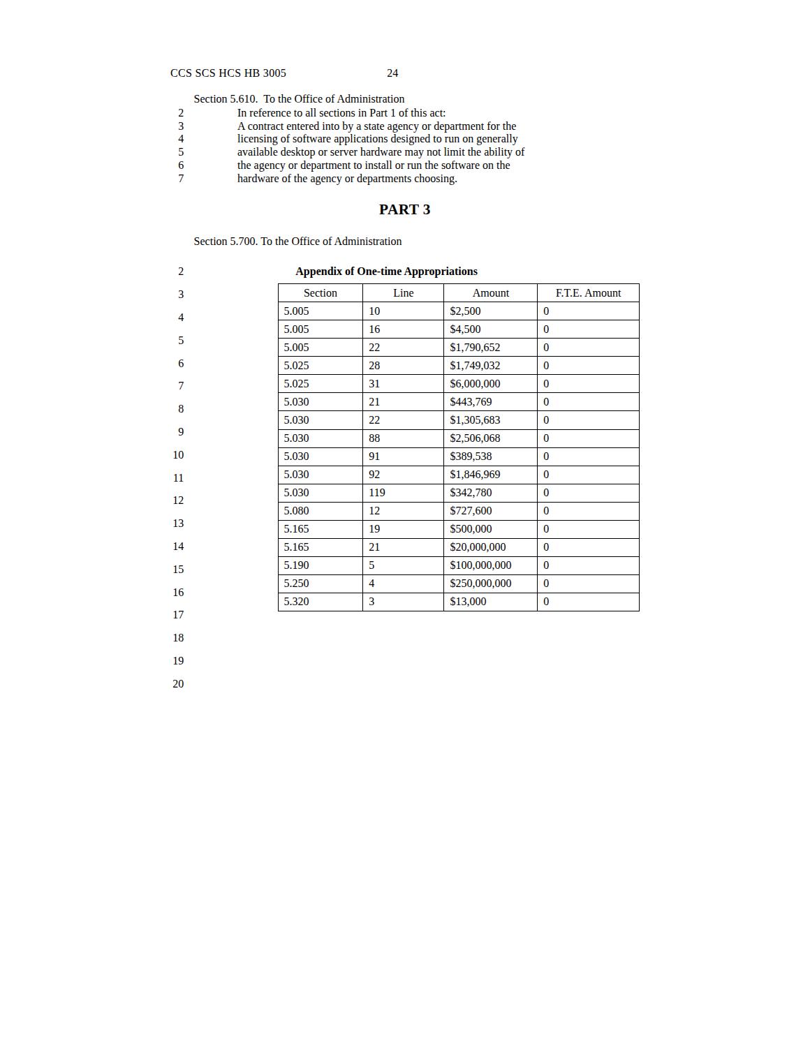CCS SCS HCS HB 3005 24
Section 5.610. To the Office of Administration
2 In reference to all sections in Part 1 of this act:
3 A contract entered into by a state agency or department for the
4 licensing of software applications designed to run on generally
5 available desktop or server hardware may not limit the ability of
6 the agency or department to install or run the software on the
7 hardware of the agency or departments choosing.
PART 3
Section 5.700. To the Office of Administration
2 Appendix of One-time Appropriations
3 4 5 6 7 8 9 10 11 12 13 14 15 16 17 18 19 20
| Section | Line | Amount | F.T.E. Amount |
| --- | --- | --- | --- |
| 5.005 | 10 | $2,500 | 0 |
| 5.005 | 16 | $4,500 | 0 |
| 5.005 | 22 | $1,790,652 | 0 |
| 5.025 | 28 | $1,749,032 | 0 |
| 5.025 | 31 | $6,000,000 | 0 |
| 5.030 | 21 | $443,769 | 0 |
| 5.030 | 22 | $1,305,683 | 0 |
| 5.030 | 88 | $2,506,068 | 0 |
| 5.030 | 91 | $389,538 | 0 |
| 5.030 | 92 | $1,846,969 | 0 |
| 5.030 | 119 | $342,780 | 0 |
| 5.080 | 12 | $727,600 | 0 |
| 5.165 | 19 | $500,000 | 0 |
| 5.165 | 21 | $20,000,000 | 0 |
| 5.190 | 5 | $100,000,000 | 0 |
| 5.250 | 4 | $250,000,000 | 0 |
| 5.320 | 3 | $13,000 | 0 |